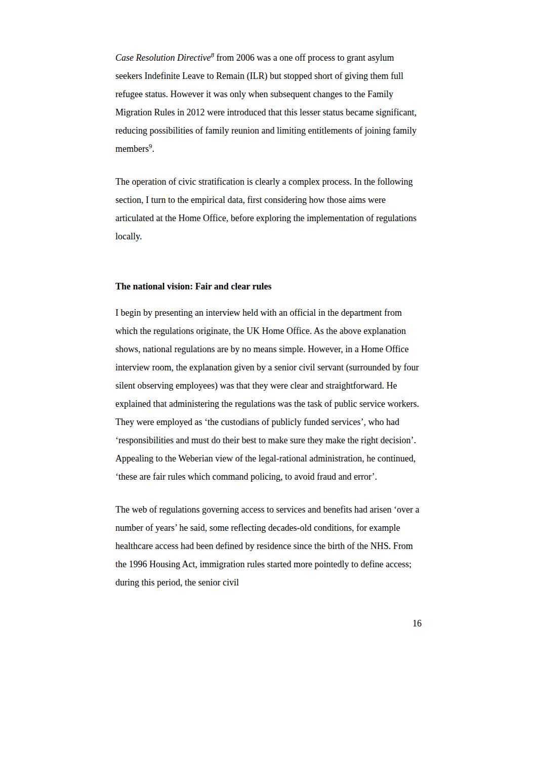Case Resolution Directive8 from 2006 was a one off process to grant asylum seekers Indefinite Leave to Remain (ILR) but stopped short of giving them full refugee status. However it was only when subsequent changes to the Family Migration Rules in 2012 were introduced that this lesser status became significant, reducing possibilities of family reunion and limiting entitlements of joining family members9.
The operation of civic stratification is clearly a complex process. In the following section, I turn to the empirical data, first considering how those aims were articulated at the Home Office, before exploring the implementation of regulations locally.
The national vision: Fair and clear rules
I begin by presenting an interview held with an official in the department from which the regulations originate, the UK Home Office. As the above explanation shows, national regulations are by no means simple. However, in a Home Office interview room, the explanation given by a senior civil servant (surrounded by four silent observing employees) was that they were clear and straightforward. He explained that administering the regulations was the task of public service workers. They were employed as ‘the custodians of publicly funded services’, who had ‘responsibilities and must do their best to make sure they make the right decision’. Appealing to the Weberian view of the legal-rational administration, he continued, ‘these are fair rules which command policing, to avoid fraud and error’.
The web of regulations governing access to services and benefits had arisen ‘over a number of years’ he said, some reflecting decades-old conditions, for example healthcare access had been defined by residence since the birth of the NHS. From the 1996 Housing Act, immigration rules started more pointedly to define access; during this period, the senior civil
16